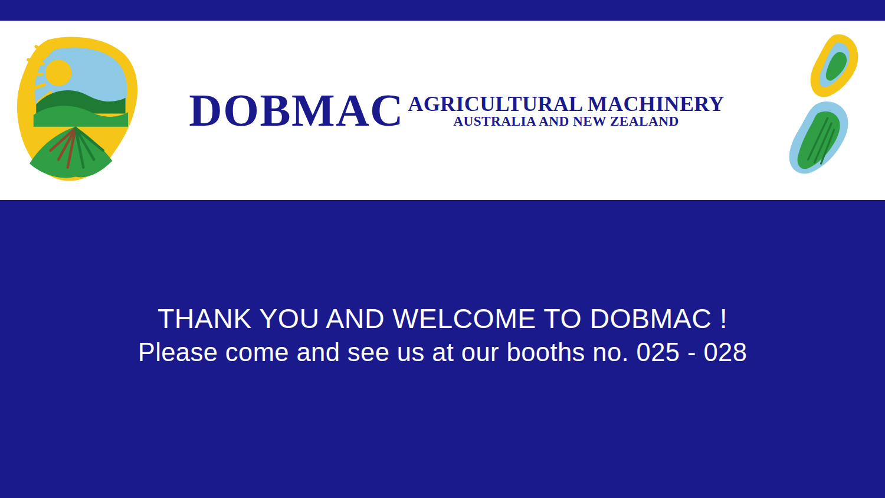DOBMAC AGRICULTURAL MACHINERY AUSTRALIA AND NEW ZEALAND
THANK YOU AND WELCOME TO DOBMAC !
Please come and see us at our booths no. 025 - 028